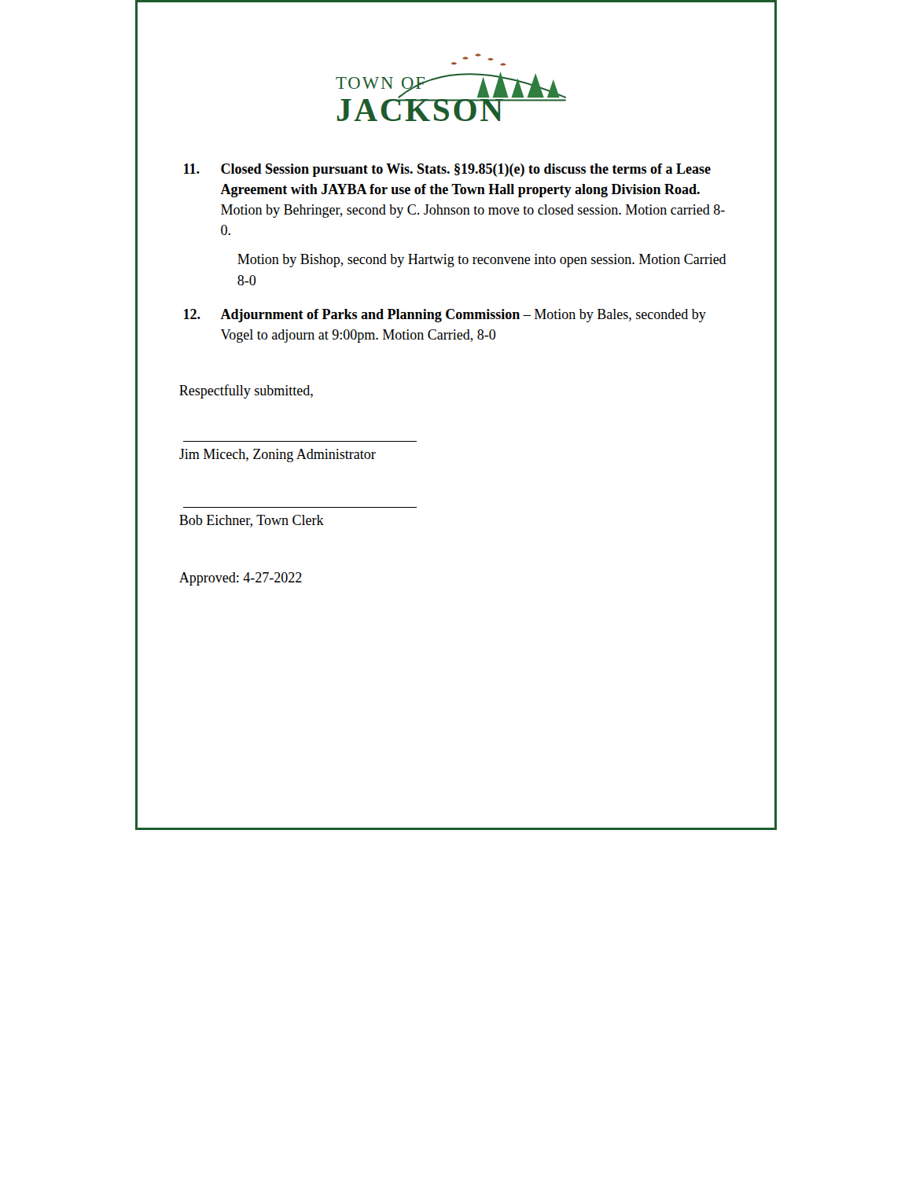11. Closed Session pursuant to Wis. Stats. §19.85(1)(e) to discuss the terms of a Lease Agreement with JAYBA for use of the Town Hall property along Division Road. Motion by Behringer, second by C. Johnson to move to closed session. Motion carried 8-0.
Motion by Bishop, second by Hartwig to reconvene into open session. Motion Carried 8-0
12. Adjournment of Parks and Planning Commission – Motion by Bales, seconded by Vogel to adjourn at 9:00pm. Motion Carried, 8-0
Respectfully submitted,
Jim Micech, Zoning Administrator
Bob Eichner, Town Clerk
Approved: 4-27-2022